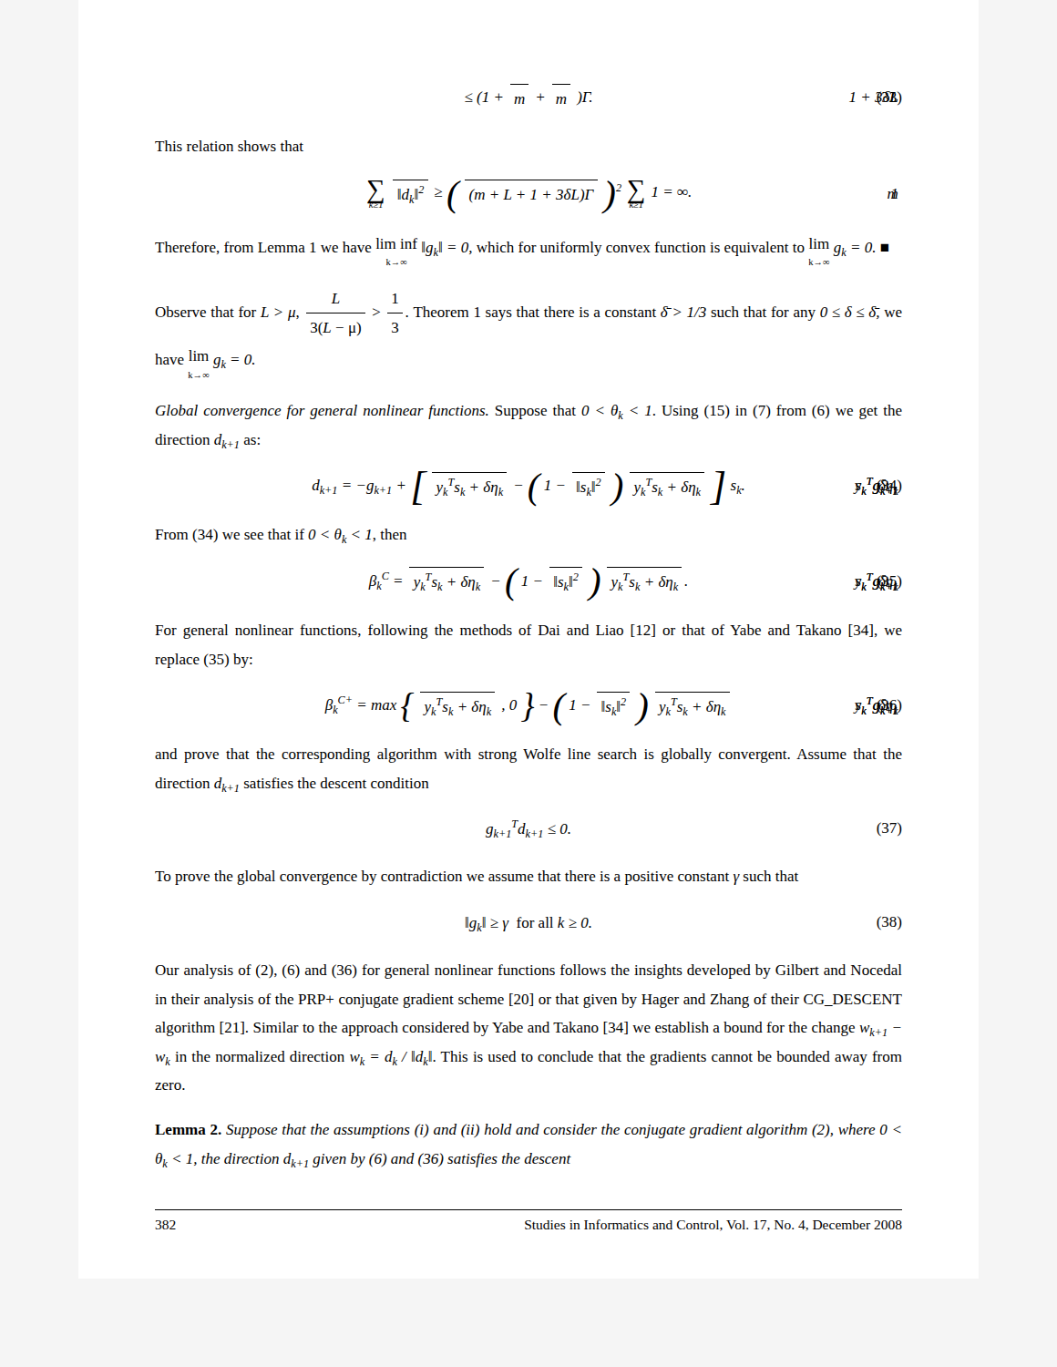≤ (1 + Lm + 1 + 3δL m )Γ. (33)
This relation shows that
∑k≥1 1‖dk‖2 ≥ ( m(m + L + 1 + 3δL)Γ )2 ∑k≥1 1 = ∞.
Therefore, from Lemma 1 we have lim inf k→∞ ‖gk‖ = 0, which for uniformly convex function is equivalent to lim k→∞ gk = 0. ■
Observe that for L > μ, L 3(L − μ) > 13. Theorem 1 says that there is a constant δ̄ > 1/3 such that for any 0 ≤ δ ≤ δ̄, we have lim k→∞ gk = 0.
Global convergence for general nonlinear functions. Suppose that 0 < θk < 1. Using (15) in (7) from (6) we get the direction dk+1 as:
dk+1 = −gk+1 + [ ykTgk+1 ykTsk + δηk − ( 1 − δηk‖sk‖2 ) skTgk+1 ykTsk + δηk ] sk. (34)
From (34) we see that if 0 < θk < 1, then
βkC = ykTgk+1 ykTsk + δηk − ( 1 − δηk‖sk‖2 ) skTgk+1 ykTsk + δηk. (35)
For general nonlinear functions, following the methods of Dai and Liao [12] or that of Yabe and Takano [34], we replace (35) by:
βkC+ = max { ykTgk+1 ykTsk + δηk , 0 } − ( 1 − δηk‖sk‖2 ) skTgk+1 ykTsk + δηk (36)
and prove that the corresponding algorithm with strong Wolfe line search is globally convergent. Assume that the direction dk+1 satisfies the descent condition
gk+1Tdk+1 ≤ 0. (37)
To prove the global convergence by contradiction we assume that there is a positive constant γ such that
‖gk‖ ≥ γ for all k ≥ 0. (38)
Our analysis of (2), (6) and (36) for general nonlinear functions follows the insights developed by Gilbert and Nocedal in their analysis of the PRP+ conjugate gradient scheme [20] or that given by Hager and Zhang of their CG_DESCENT algorithm [21]. Similar to the approach considered by Yabe and Takano [34] we establish a bound for the change wk+1 − wk in the normalized direction wk = dk / ‖dk‖. This is used to conclude that the gradients cannot be bounded away from zero.
Lemma 2. Suppose that the assumptions (i) and (ii) hold and consider the conjugate gradient algorithm (2), where 0 < θk < 1, the direction dk+1 given by (6) and (36) satisfies the descent
382
Studies in Informatics and Control, Vol. 17, No. 4, December 2008